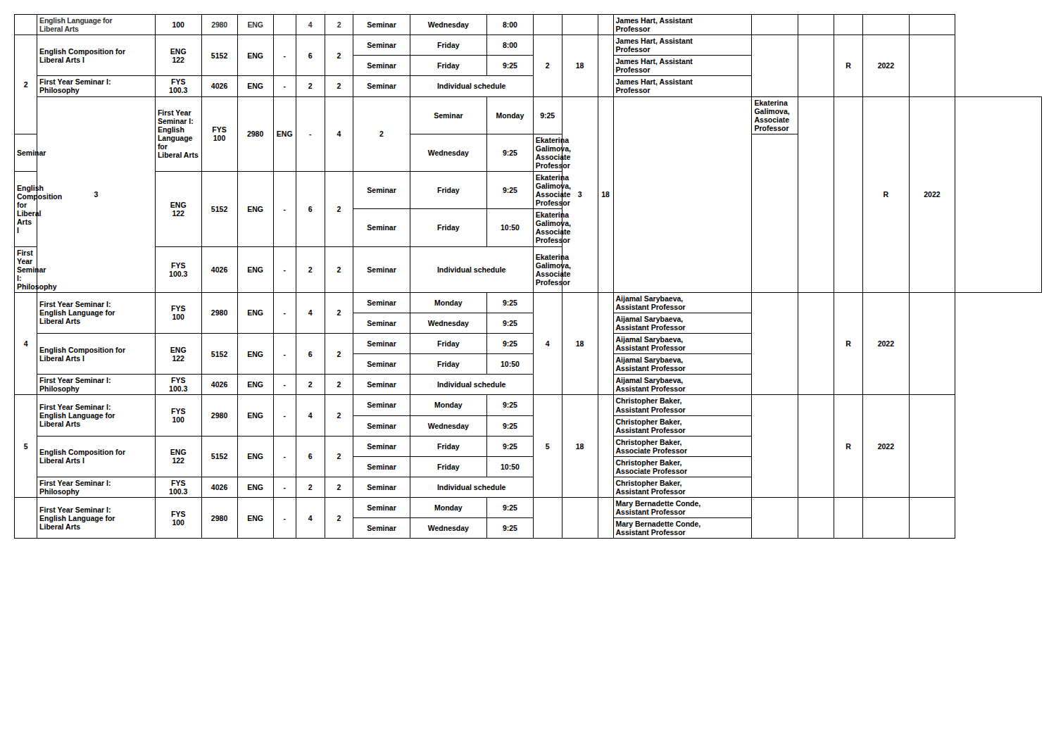| | English Language for Liberal Arts | 100 | 2980 | ENG | | 4 | 2 | Seminar | Wednesday | 8:00 | | | | James Hart, Assistant Professor | | | | | |
| 2 | English Composition for Liberal Arts I | ENG 122 | 5152 | ENG | - | 6 | 2 | Seminar | Friday | 8:00 | 2 | 18 | | James Hart, Assistant Professor | | | R | 2022 | |
| Seminar | Friday | 9:25 | James Hart, Assistant Professor |
| First Year Seminar I: Philosophy | FYS 100.3 | 4026 | ENG | - | 2 | 2 | Seminar | Individual schedule | James Hart, Assistant Professor |
| 3 | First Year Seminar I: English Language for Liberal Arts | FYS 100 | 2980 | ENG | - | 4 | 2 | Seminar | Monday | 9:25 | 3 | 18 | | Ekaterina Galimova, Associate Professor | | | R | 2022 | |
| Seminar | Wednesday | 9:25 | Ekaterina Galimova, Associate Professor |
| English Composition for Liberal Arts I | ENG 122 | 5152 | ENG | - | 6 | 2 | Seminar | Friday | 9:25 | Ekaterina Galimova, Associate Professor |
| Seminar | Friday | 10:50 | Ekaterina Galimova, Associate Professor |
| First Year Seminar I: Philosophy | FYS 100.3 | 4026 | ENG | - | 2 | 2 | Seminar | Individual schedule | Ekaterina Galimova, Associate Professor |
| 4 | First Year Seminar I: English Language for Liberal Arts | FYS 100 | 2980 | ENG | - | 4 | 2 | Seminar | Monday | 9:25 | 4 | 18 | | Aijamal Sarybaeva, Assistant Professor | | | R | 2022 | |
| Seminar | Wednesday | 9:25 | Aijamal Sarybaeva, Assistant Professor |
| English Composition for Liberal Arts I | ENG 122 | 5152 | ENG | - | 6 | 2 | Seminar | Friday | 9:25 | Aijamal Sarybaeva, Assistant Professor |
| Seminar | Friday | 10:50 | Aijamal Sarybaeva, Assistant Professor |
| First Year Seminar I: Philosophy | FYS 100.3 | 4026 | ENG | - | 2 | 2 | Seminar | Individual schedule | Aijamal Sarybaeva, Assistant Professor |
| 5 | First Year Seminar I: English Language for Liberal Arts | FYS 100 | 2980 | ENG | - | 4 | 2 | Seminar | Monday | 9:25 | 5 | 18 | | Christopher Baker, Assistant Professor | | | R | 2022 | |
| Seminar | Wednesday | 9:25 | Christopher Baker, Assistant Professor |
| English Composition for Liberal Arts I | ENG 122 | 5152 | ENG | - | 6 | 2 | Seminar | Friday | 9:25 | Christopher Baker, Associate Professor |
| Seminar | Friday | 10:50 | Christopher Baker, Associate Professor |
| First Year Seminar I: Philosophy | FYS 100.3 | 4026 | ENG | - | 2 | 2 | Seminar | Individual schedule | Christopher Baker, Assistant Professor |
| | First Year Seminar I: English Language for Liberal Arts | FYS 100 | 2980 | ENG | - | 4 | 2 | Seminar | Monday | 9:25 | | | | Mary Bernadette Conde, Assistant Professor | | | | | |
| Seminar | Wednesday | 9:25 | Mary Bernadette Conde, Assistant Professor |